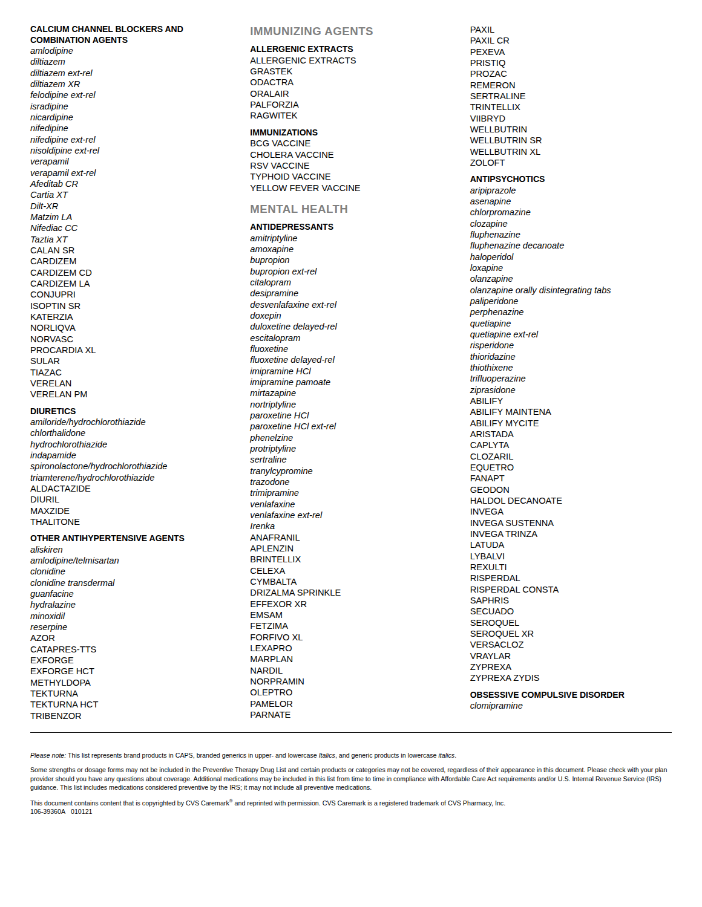CALCIUM CHANNEL BLOCKERS AND COMBINATION AGENTS
amlodipine
diltiazem
diltiazem ext-rel
diltiazem XR
felodipine ext-rel
isradipine
nicardipine
nifedipine
nifedipine ext-rel
nisoldipine ext-rel
verapamil
verapamil ext-rel
Afeditab CR
Cartia XT
Dilt-XR
Matzim LA
Nifediac CC
Taztia XT
CALAN SR
CARDIZEM
CARDIZEM CD
CARDIZEM LA
CONJUPRI
ISOPTIN SR
KATERZIA
NORLIQVA
NORVASC
PROCARDIA XL
SULAR
TIAZAC
VERELAN
VERELAN PM
DIURETICS
amiloride/hydrochlorothiazide
chlorthalidone
hydrochlorothiazide
indapamide
spironolactone/hydrochlorothiazide
triamterene/hydrochlorothiazide
ALDACTAZIDE
DIURIL
MAXZIDE
THALITONE
OTHER ANTIHYPERTENSIVE AGENTS
aliskiren
amlodipine/telmisartan
clonidine
clonidine transdermal
guanfacine
hydralazine
minoxidil
reserpine
AZOR
CATAPRES-TTS
EXFORGE
EXFORGE HCT
METHYLDOPA
TEKTURNA
TEKTURNA HCT
TRIBENZOR
IMMUNIZING AGENTS
ALLERGENIC EXTRACTS
ALLERGENIC EXTRACTS
GRASTEK
ODACTRA
ORALAIR
PALFORZIA
RAGWITEK
IMMUNIZATIONS
BCG VACCINE
CHOLERA VACCINE
RSV VACCINE
TYPHOID VACCINE
YELLOW FEVER VACCINE
MENTAL HEALTH
ANTIDEPRESSANTS
amitriptyline
amoxapine
bupropion
bupropion ext-rel
citalopram
desipramine
desvenlafaxine ext-rel
doxepin
duloxetine delayed-rel
escitalopram
fluoxetine
fluoxetine delayed-rel
imipramine HCl
imipramine pamoate
mirtazapine
nortriptyline
paroxetine HCl
paroxetine HCl ext-rel
phenelzine
protriptyline
sertraline
tranylcypromine
trazodone
trimipramine
venlafaxine
venlafaxine ext-rel
Irenka
ANAFRANIL
APLENZIN
BRINTELLIX
CELEXA
CYMBALTA
DRIZALMA SPRINKLE
EFFEXOR XR
EMSAM
FETZIMA
FORFIVO XL
LEXAPRO
MARPLAN
NARDIL
NORPRAMIN
OLEPTRO
PAMELOR
PARNATE
PAXIL
PAXIL CR
PEXEVA
PRISTIQ
PROZAC
REMERON
SERTRALINE
TRINTELLIX
VIIBRYD
WELLBUTRIN
WELLBUTRIN SR
WELLBUTRIN XL
ZOLOFT
ANTIPSYCHOTICS
aripiprazole
asenapine
chlorpromazine
clozapine
fluphenazine
fluphenazine decanoate
haloperidol
loxapine
olanzapine
olanzapine orally disintegrating tabs
paliperidone
perphenazine
quetiapine
quetiapine ext-rel
risperidone
thioridazine
thiothixene
trifluoperazine
ziprasidone
ABILIFY
ABILIFY MAINTENA
ABILIFY MYCITE
ARISTADA
CAPLYTA
CLOZARIL
EQUETRO
FANAPT
GEODON
HALDOL DECANOATE
INVEGA
INVEGA SUSTENNA
INVEGA TRINZA
LATUDA
LYBALVI
REXULTI
RISPERDAL
RISPERDAL CONSTA
SAPHRIS
SECUADO
SEROQUEL
SEROQUEL XR
VERSACLOZ
VRAYLAR
ZYPREXA
ZYPREXA ZYDIS
OBSESSIVE COMPULSIVE DISORDER
clomipramine
Please note: This list represents brand products in CAPS, branded generics in upper- and lowercase Italics, and generic products in lowercase italics.
Some strengths or dosage forms may not be included in the Preventive Therapy Drug List and certain products or categories may not be covered, regardless of their appearance in this document. Please check with your plan provider should you have any questions about coverage. Additional medications may be included in this list from time to time in compliance with Affordable Care Act requirements and/or U.S. Internal Revenue Service (IRS) guidance. This list includes medications considered preventive by the IRS; it may not include all preventive medications.
This document contains content that is copyrighted by CVS Caremark® and reprinted with permission. CVS Caremark is a registered trademark of CVS Pharmacy, Inc.
106-39360A 010121